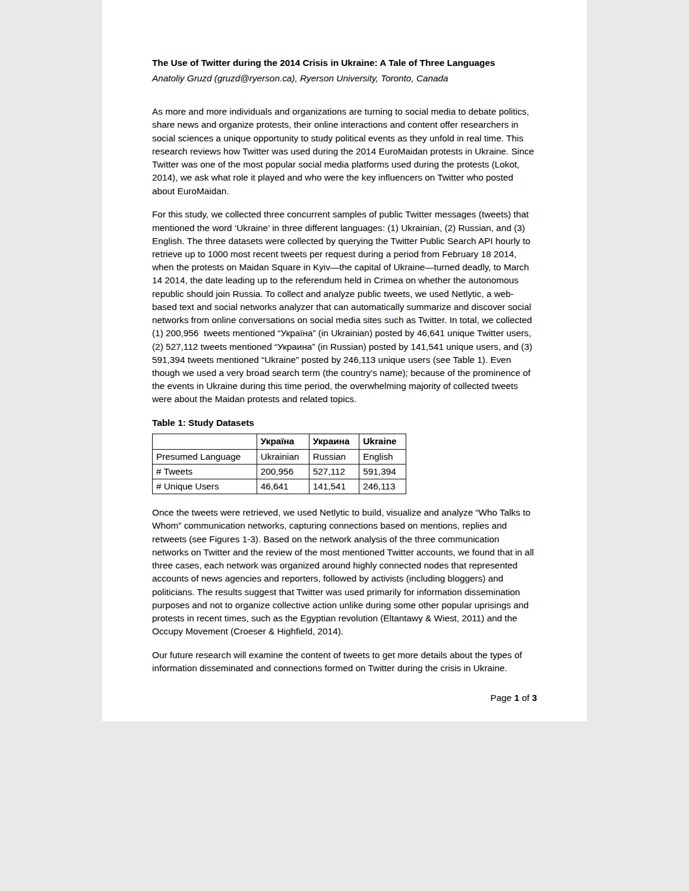The Use of Twitter during the 2014 Crisis in Ukraine: A Tale of Three Languages
Anatoliy Gruzd (gruzd@ryerson.ca), Ryerson University, Toronto, Canada
As more and more individuals and organizations are turning to social media to debate politics, share news and organize protests, their online interactions and content offer researchers in social sciences a unique opportunity to study political events as they unfold in real time. This research reviews how Twitter was used during the 2014 EuroMaidan protests in Ukraine. Since Twitter was one of the most popular social media platforms used during the protests (Lokot, 2014), we ask what role it played and who were the key influencers on Twitter who posted about EuroMaidan.
For this study, we collected three concurrent samples of public Twitter messages (tweets) that mentioned the word ‘Ukraine’ in three different languages: (1) Ukrainian, (2) Russian, and (3) English. The three datasets were collected by querying the Twitter Public Search API hourly to retrieve up to 1000 most recent tweets per request during a period from February 18 2014, when the protests on Maidan Square in Kyiv—the capital of Ukraine—turned deadly, to March 14 2014, the date leading up to the referendum held in Crimea on whether the autonomous republic should join Russia. To collect and analyze public tweets, we used Netlytic, a web-based text and social networks analyzer that can automatically summarize and discover social networks from online conversations on social media sites such as Twitter. In total, we collected (1) 200,956 tweets mentioned “Україна” (in Ukrainian) posted by 46,641 unique Twitter users, (2) 527,112 tweets mentioned “Украина” (in Russian) posted by 141,541 unique users, and (3) 591,394 tweets mentioned “Ukraine” posted by 246,113 unique users (see Table 1). Even though we used a very broad search term (the country’s name); because of the prominence of the events in Ukraine during this time period, the overwhelming majority of collected tweets were about the Maidan protests and related topics.
Table 1: Study Datasets
| | Україна | Украина | Ukraine |
| --- | --- | --- | --- |
| Presumed Language | Ukrainian | Russian | English |
| # Tweets | 200,956 | 527,112 | 591,394 |
| # Unique Users | 46,641 | 141,541 | 246,113 |
Once the tweets were retrieved, we used Netlytic to build, visualize and analyze “Who Talks to Whom” communication networks, capturing connections based on mentions, replies and retweets (see Figures 1-3). Based on the network analysis of the three communication networks on Twitter and the review of the most mentioned Twitter accounts, we found that in all three cases, each network was organized around highly connected nodes that represented accounts of news agencies and reporters, followed by activists (including bloggers) and politicians. The results suggest that Twitter was used primarily for information dissemination purposes and not to organize collective action unlike during some other popular uprisings and protests in recent times, such as the Egyptian revolution (Eltantawy & Wiest, 2011) and the Occupy Movement (Croeser & Highfield, 2014).
Our future research will examine the content of tweets to get more details about the types of information disseminated and connections formed on Twitter during the crisis in Ukraine.
Page 1 of 3